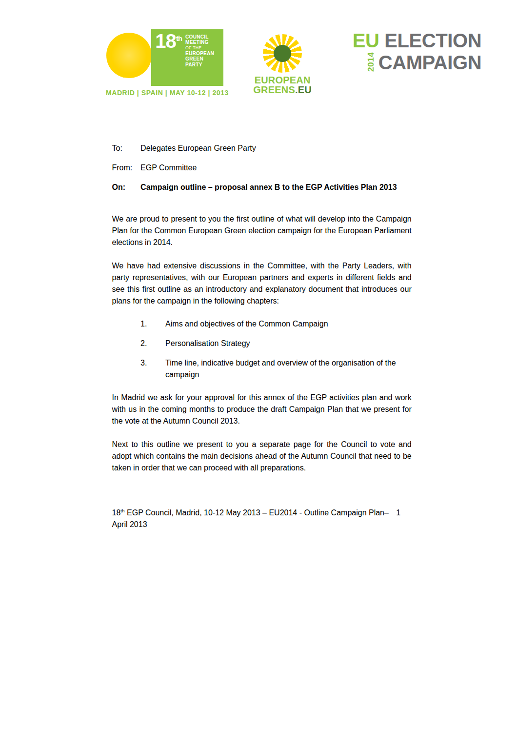18th
Council
Meeting
of the
European
Green Party
MADRID | SPAIN | MAY 10-12 | 2013
EUROPEAN
GREENS.EU
EU ELECTION
2014 CAMPAIGN
To: Delegates European Green Party
From: EGP Committee
On: Campaign outline – proposal annex B to the EGP Activities Plan 2013
We are proud to present to you the first outline of what will develop into the Campaign Plan for the Common European Green election campaign for the European Parliament elections in 2014.
We have had extensive discussions in the Committee, with the Party Leaders, with party representatives, with our European partners and experts in different fields and see this first outline as an introductory and explanatory document that introduces our plans for the campaign in the following chapters:
1. Aims and objectives of the Common Campaign
2. Personalisation Strategy
3. Time line, indicative budget and overview of the organisation of the campaign
In Madrid we ask for your approval for this annex of the EGP activities plan and work with us in the coming months to produce the draft Campaign Plan that we present for the vote at the Autumn Council 2013.
Next to this outline we present to you a separate page for the Council to vote and adopt which contains the main decisions ahead of the Autumn Council that need to be taken in order that we can proceed with all preparations.
18th EGP Council, Madrid, 10-12 May 2013 – EU2014 - Outline Campaign Plan– April 2013
1